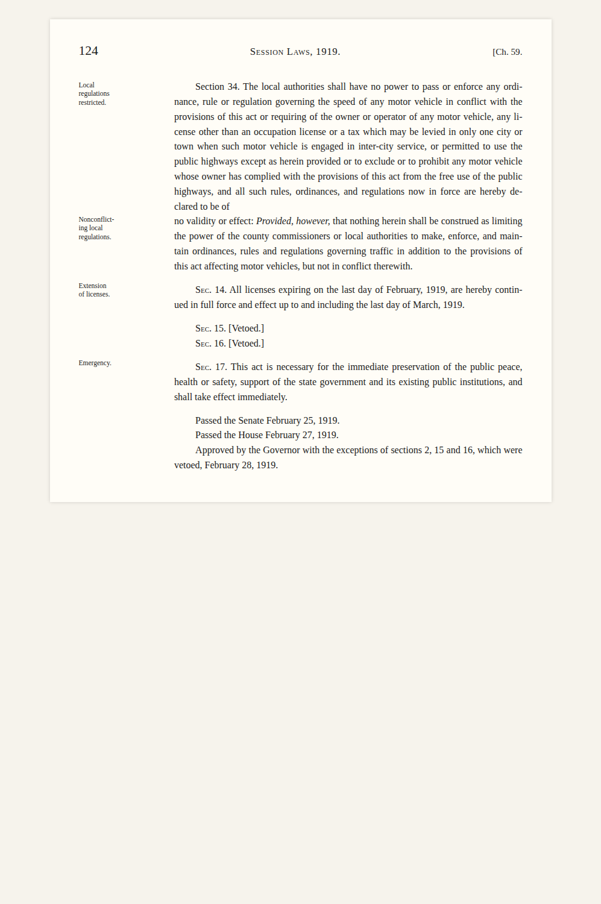124 Session Laws, 1919. [Ch. 59.
Local
regulations
restricted.
Section 34. The local authorities shall have no power to pass or enforce any ordinance, rule or regulation governing the speed of any motor vehicle in conflict with the provisions of this act or requiring of the owner or operator of any motor vehicle, any license other than an occupation license or a tax which may be levied in only one city or town when such motor vehicle is engaged in inter-city service, or permitted to use the public highways except as herein provided or to exclude or to prohibit any motor vehicle whose owner has complied with the provisions of this act from the free use of the public highways, and all such rules, ordinances, and regulations now in force are hereby declared to be of
Nonconflict-
ing local
regulations.
no validity or effect: Provided, however, that nothing herein shall be construed as limiting the power of the county commissioners or local authorities to make, enforce, and maintain ordinances, rules and regulations governing traffic in addition to the provisions of this act affecting motor vehicles, but not in conflict therewith.
Extension
of licenses.
Sec. 14. All licenses expiring on the last day of February, 1919, are hereby continued in full force and effect up to and including the last day of March, 1919.
Sec. 15. [Vetoed.]
Sec. 16. [Vetoed.]
Emergency.
Sec. 17. This act is necessary for the immediate preservation of the public peace, health or safety, support of the state government and its existing public institutions, and shall take effect immediately.
Passed the Senate February 25, 1919.
Passed the House February 27, 1919.
Approved by the Governor with the exceptions of sections 2, 15 and 16, which were vetoed, February 28, 1919.